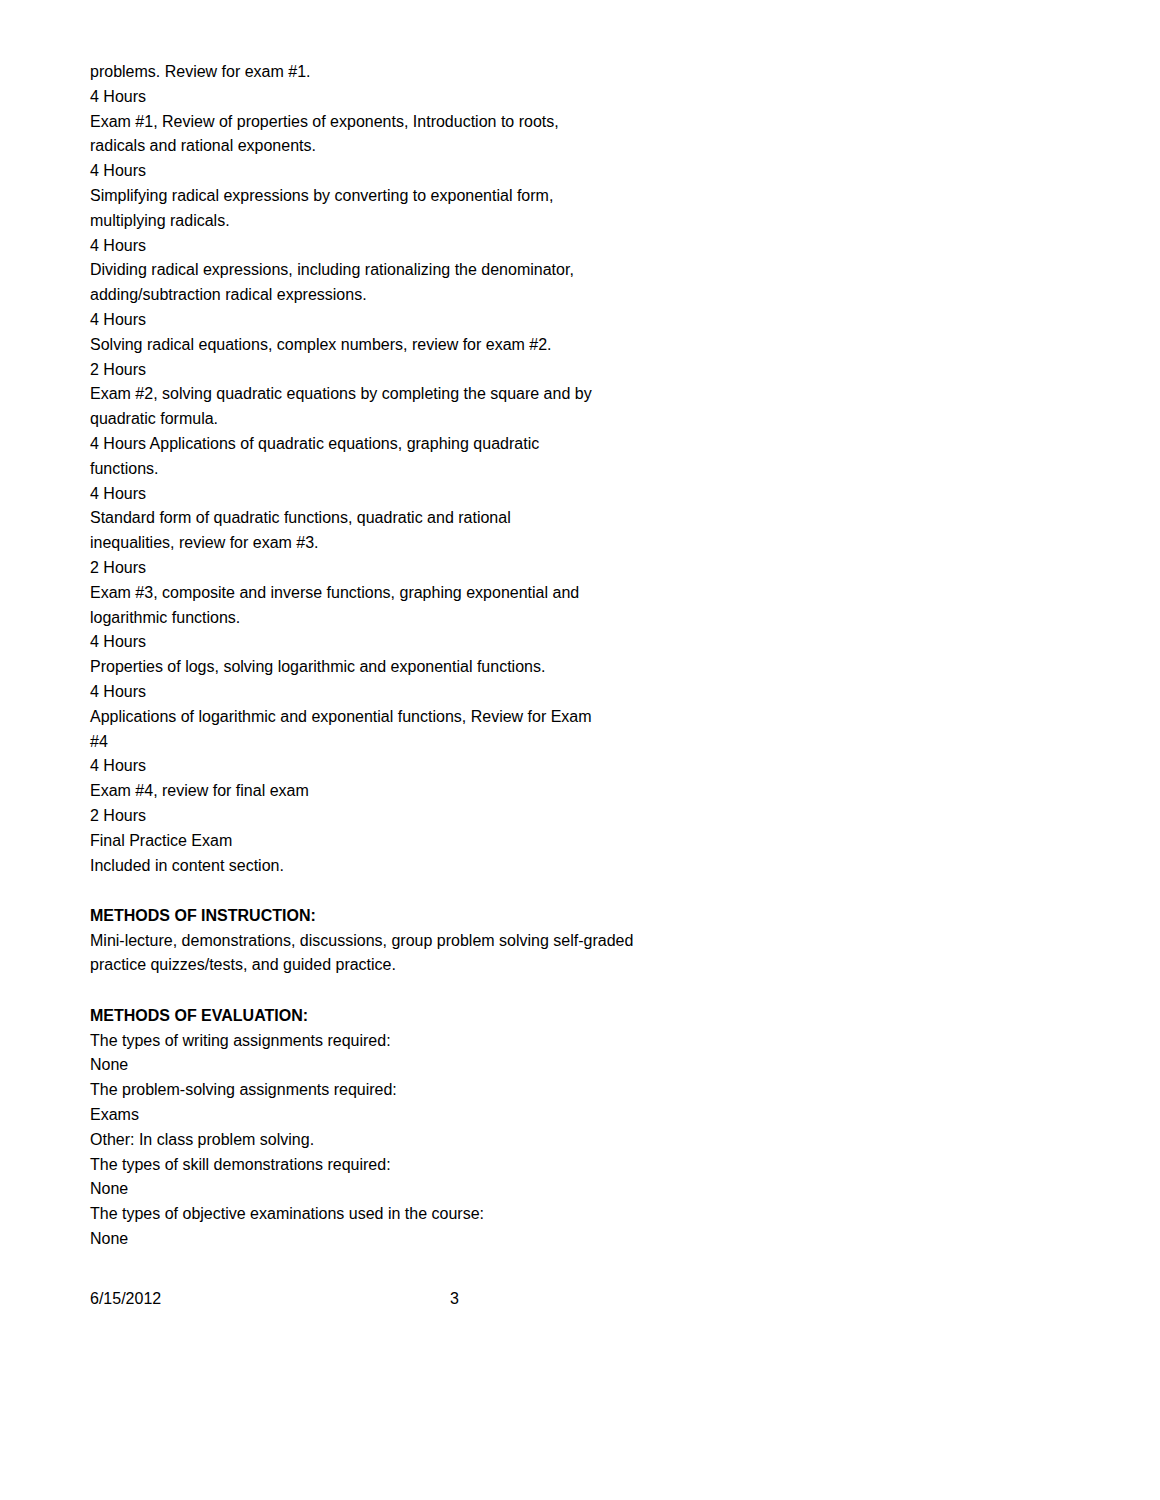problems. Review for exam #1.
4 Hours
Exam #1, Review of properties of exponents, Introduction to roots,
radicals and rational exponents.
4 Hours
Simplifying radical expressions by converting to exponential form,
multiplying radicals.
4 Hours
Dividing radical expressions, including rationalizing the denominator,
adding/subtraction radical expressions.
4 Hours
Solving radical equations, complex numbers, review for exam #2.
2 Hours
Exam #2, solving quadratic equations by completing the square and by
quadratic formula.
4 Hours Applications of quadratic equations, graphing quadratic
functions.
4 Hours
Standard form of quadratic functions, quadratic and rational
inequalities, review for exam #3.
2 Hours
Exam #3, composite and inverse functions, graphing exponential and
logarithmic functions.
4 Hours
Properties of logs, solving logarithmic and exponential functions.
4 Hours
Applications of logarithmic and exponential functions, Review for Exam
#4
4 Hours
Exam #4, review for final exam
2 Hours
Final Practice Exam
Included in content section.
Methods of Instruction:
Mini-lecture, demonstrations, discussions, group problem solving self-graded
practice quizzes/tests, and guided practice.
Methods of Evaluation:
The types of writing assignments required:
None
The problem-solving assignments required:
Exams
Other: In class problem solving.
The types of skill demonstrations required:
None
The types of objective examinations used in the course:
None
6/15/2012 3